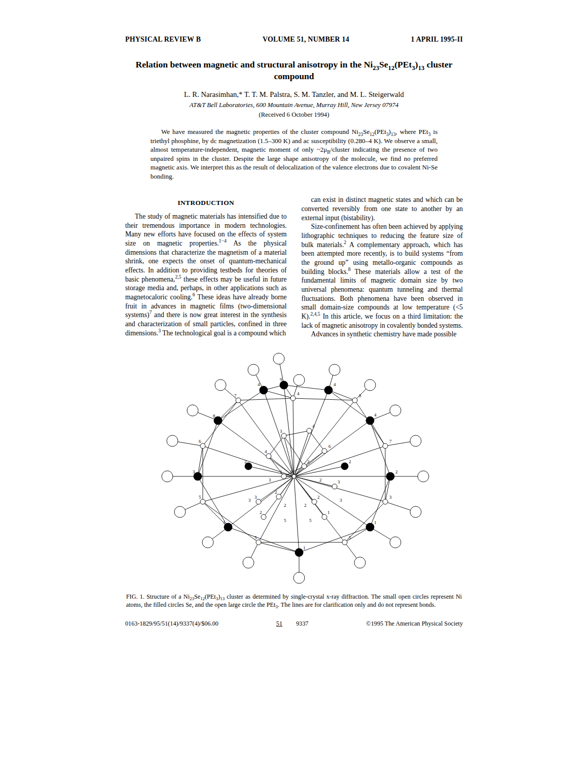PHYSICAL REVIEW B
VOLUME 51, NUMBER 14
1 APRIL 1995-II
Relation between magnetic and structural anisotropy in the Ni23Se12(PEt3)13 cluster compound
L. R. Narasimhan,* T. T. M. Palstra, S. M. Tanzler, and M. L. Steigerwald
AT&T Bell Laboratories, 600 Mountain Avenue, Murray Hill, New Jersey 07974
(Received 6 October 1994)
We have measured the magnetic properties of the cluster compound Ni23Se12(PEt3)13, where PEt3 is triethyl phosphine, by dc magnetization (1.5–300 K) and ac susceptibility (0.280–4 K). We observe a small, almost temperature-independent, magnetic moment of only ~2μB/cluster indicating the presence of two unpaired spins in the cluster. Despite the large shape anisotropy of the molecule, we find no preferred magnetic axis. We interpret this as the result of delocalization of the valence electrons due to covalent Ni-Se bonding.
INTRODUCTION
The study of magnetic materials has intensified due to their tremendous importance in modern technologies. Many new efforts have focused on the effects of system size on magnetic properties.1−4 As the physical dimensions that characterize the magnetism of a material shrink, one expects the onset of quantum-mechanical effects. In addition to providing testbeds for theories of basic phenomena,2,5 these effects may be useful in future storage media and, perhaps, in other applications such as magnetocaloric cooling.6 These ideas have already borne fruit in advances in magnetic films (two-dimensional systems)7 and there is now great interest in the synthesis and characterization of small particles, confined in three dimensions.3 The technological goal is a compound which
can exist in distinct magnetic states and which can be converted reversibly from one state to another by an external input (bistability).
Size-confinement has often been achieved by applying lithographic techniques to reducing the feature size of bulk materials.2 A complementary approach, which has been attempted more recently, is to build systems “from the ground up” using metallo-organic compounds as building blocks.8 These materials allow a test of the fundamental limits of magnetic domain size by two universal phenomena: quantum tunneling and thermal fluctuations. Both phenomena have been observed in small domain-size compounds at low temperature (<5 K).2,4,5 In this article, we focus on a third limitation: the lack of magnetic anisotropy in covalently bonded systems.
Advances in synthetic chemistry have made possible
4 4 4 2 1 1 1 3 8 9 4 8 7 3 5 5 5 6 7 3 4 6 2 4 1 2 2 3 3 1 2 2 2 1 2 2 3 2 3 3 5 5
FIG. 1. Structure of a Ni23Se12(PEt3)13 cluster as determined by single-crystal x-ray diffraction. The small open circles represent Ni atoms, the filled circles Se, and the open large circle the PEt3. The lines are for clarification only and do not represent bonds.
0163-1829/95/51(14)/9337(4)/$06.00
519337
©1995 The American Physical Society